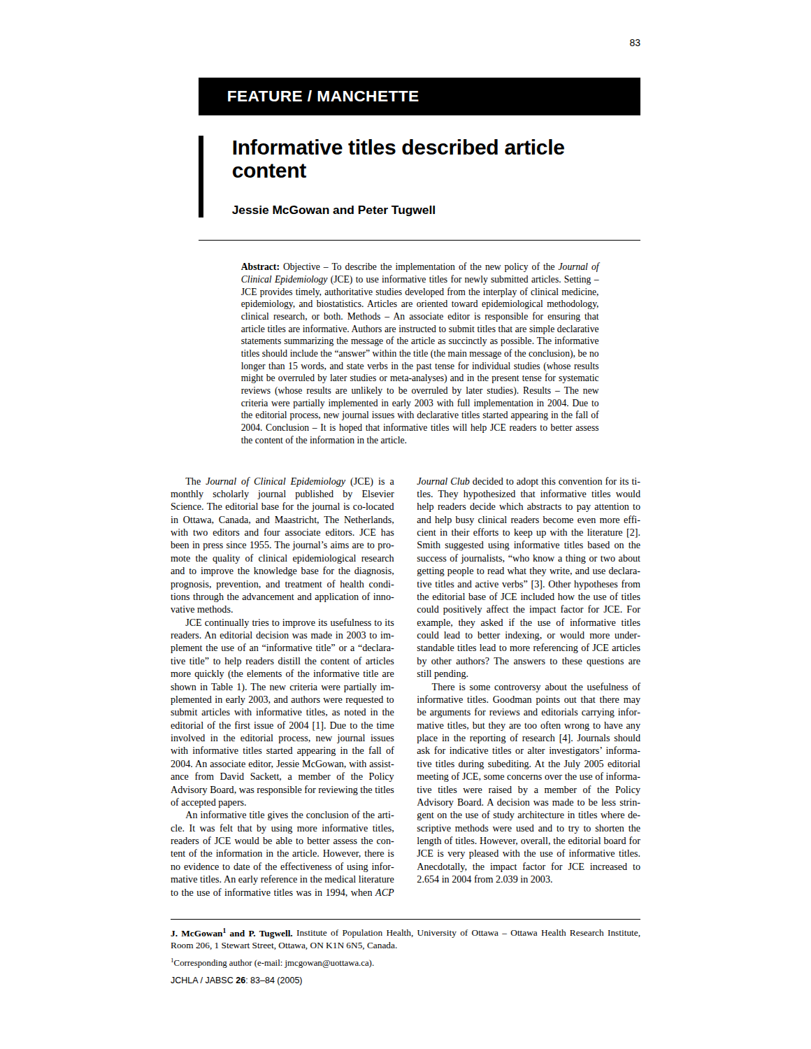83
FEATURE / MANCHETTE
Informative titles described article content
Jessie McGowan and Peter Tugwell
Abstract: Objective – To describe the implementation of the new policy of the Journal of Clinical Epidemiology (JCE) to use informative titles for newly submitted articles. Setting – JCE provides timely, authoritative studies developed from the interplay of clinical medicine, epidemiology, and biostatistics. Articles are oriented toward epidemiological methodology, clinical research, or both. Methods – An associate editor is responsible for ensuring that article titles are informative. Authors are instructed to submit titles that are simple declarative statements summarizing the message of the article as succinctly as possible. The informative titles should include the “answer” within the title (the main message of the conclusion), be no longer than 15 words, and state verbs in the past tense for individual studies (whose results might be overruled by later studies or meta-analyses) and in the present tense for systematic reviews (whose results are unlikely to be overruled by later studies). Results – The new criteria were partially implemented in early 2003 with full implementation in 2004. Due to the editorial process, new journal issues with declarative titles started appearing in the fall of 2004. Conclusion – It is hoped that informative titles will help JCE readers to better assess the content of the information in the article.
The Journal of Clinical Epidemiology (JCE) is a monthly scholarly journal published by Elsevier Science. The editorial base for the journal is co-located in Ottawa, Canada, and Maastricht, The Netherlands, with two editors and four associate editors. JCE has been in press since 1955. The journal’s aims are to promote the quality of clinical epidemiological research and to improve the knowledge base for the diagnosis, prognosis, prevention, and treatment of health conditions through the advancement and application of innovative methods.
JCE continually tries to improve its usefulness to its readers. An editorial decision was made in 2003 to implement the use of an “informative title” or a “declarative title” to help readers distill the content of articles more quickly (the elements of the informative title are shown in Table 1). The new criteria were partially implemented in early 2003, and authors were requested to submit articles with informative titles, as noted in the editorial of the first issue of 2004 [1]. Due to the time involved in the editorial process, new journal issues with informative titles started appearing in the fall of 2004. An associate editor, Jessie McGowan, with assistance from David Sackett, a member of the Policy Advisory Board, was responsible for reviewing the titles of accepted papers.
An informative title gives the conclusion of the article. It was felt that by using more informative titles, readers of JCE would be able to better assess the content of the information in the article. However, there is no evidence to date of the effectiveness of using informative titles. An early reference in the medical literature to the use of informative titles was in 1994, when ACP Journal Club decided to adopt this convention for its titles. They hypothesized that informative titles would help readers decide which abstracts to pay attention to and help busy clinical readers become even more efficient in their efforts to keep up with the literature [2]. Smith suggested using informative titles based on the success of journalists, “who know a thing or two about getting people to read what they write, and use declarative titles and active verbs” [3]. Other hypotheses from the editorial base of JCE included how the use of titles could positively affect the impact factor for JCE. For example, they asked if the use of informative titles could lead to better indexing, or would more understandable titles lead to more referencing of JCE articles by other authors? The answers to these questions are still pending.
There is some controversy about the usefulness of informative titles. Goodman points out that there may be arguments for reviews and editorials carrying informative titles, but they are too often wrong to have any place in the reporting of research [4]. Journals should ask for indicative titles or alter investigators’ informative titles during subediting. At the July 2005 editorial meeting of JCE, some concerns over the use of informative titles were raised by a member of the Policy Advisory Board. A decision was made to be less stringent on the use of study architecture in titles where descriptive methods were used and to try to shorten the length of titles. However, overall, the editorial board for JCE is very pleased with the use of informative titles. Anecdotally, the impact factor for JCE increased to 2.654 in 2004 from 2.039 in 2003.
J. McGowan1 and P. Tugwell. Institute of Population Health, University of Ottawa – Ottawa Health Research Institute, Room 206, 1 Stewart Street, Ottawa, ON K1N 6N5, Canada.
1Corresponding author (e-mail: jmcgowan@uottawa.ca).
JCHLA / JABSC 26: 83–84 (2005)